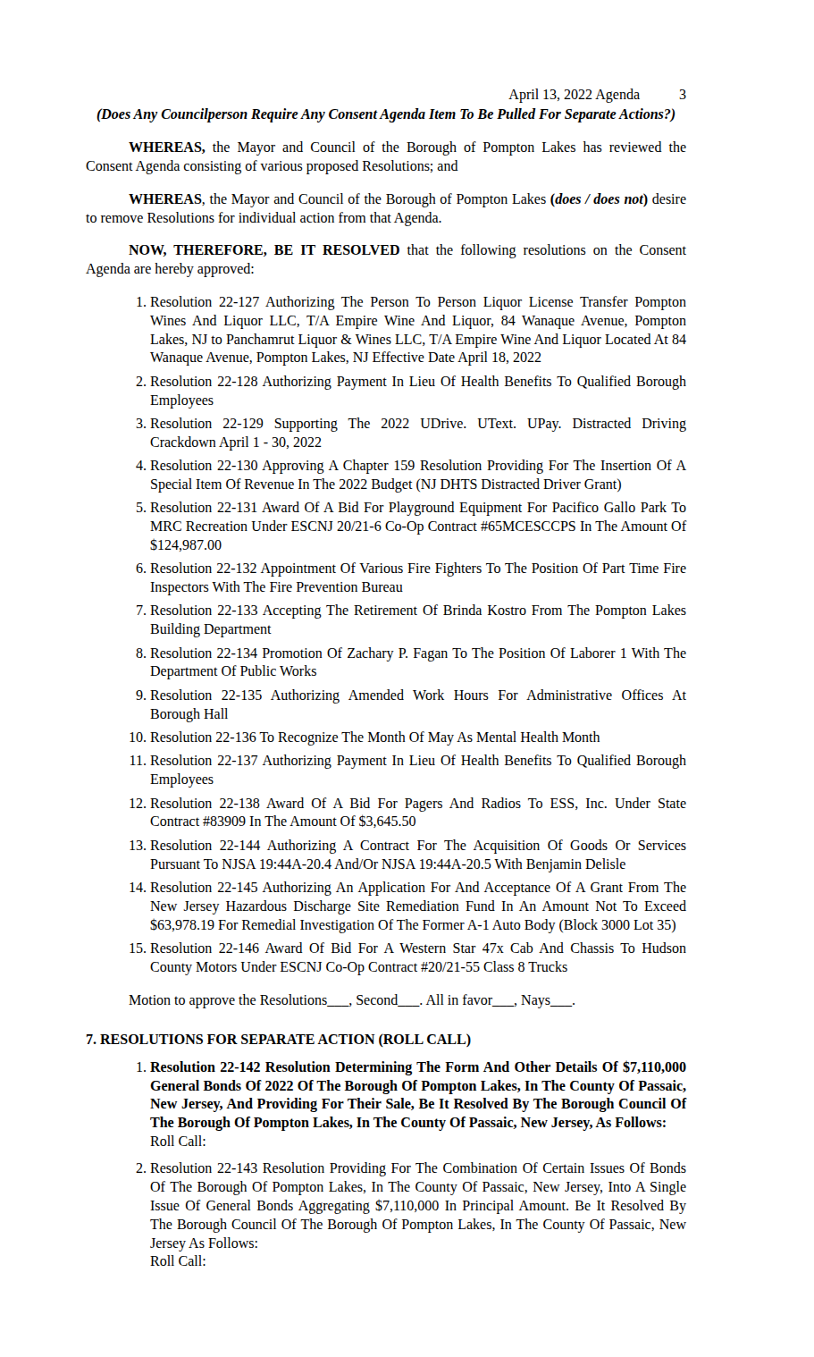April 13, 2022 Agenda 3
(Does Any Councilperson Require Any Consent Agenda Item To Be Pulled For Separate Actions?)
WHEREAS, the Mayor and Council of the Borough of Pompton Lakes has reviewed the Consent Agenda consisting of various proposed Resolutions; and
WHEREAS, the Mayor and Council of the Borough of Pompton Lakes (does / does not) desire to remove Resolutions for individual action from that Agenda.
NOW, THEREFORE, BE IT RESOLVED that the following resolutions on the Consent Agenda are hereby approved:
Resolution 22-127 Authorizing The Person To Person Liquor License Transfer Pompton Wines And Liquor LLC, T/A Empire Wine And Liquor, 84 Wanaque Avenue, Pompton Lakes, NJ to Panchamrut Liquor & Wines LLC, T/A Empire Wine And Liquor Located At 84 Wanaque Avenue, Pompton Lakes, NJ Effective Date April 18, 2022
Resolution 22-128 Authorizing Payment In Lieu Of Health Benefits To Qualified Borough Employees
Resolution 22-129 Supporting The 2022 UDrive. UText. UPay. Distracted Driving Crackdown April 1 - 30, 2022
Resolution 22-130 Approving A Chapter 159 Resolution Providing For The Insertion Of A Special Item Of Revenue In The 2022 Budget (NJ DHTS Distracted Driver Grant)
Resolution 22-131 Award Of A Bid For Playground Equipment For Pacifico Gallo Park To MRC Recreation Under ESCNJ 20/21-6 Co-Op Contract #65MCESCCPS In The Amount Of $124,987.00
Resolution 22-132 Appointment Of Various Fire Fighters To The Position Of Part Time Fire Inspectors With The Fire Prevention Bureau
Resolution 22-133 Accepting The Retirement Of Brinda Kostro From The Pompton Lakes Building Department
Resolution 22-134 Promotion Of Zachary P. Fagan To The Position Of Laborer 1 With The Department Of Public Works
Resolution 22-135 Authorizing Amended Work Hours For Administrative Offices At Borough Hall
Resolution 22-136 To Recognize The Month Of May As Mental Health Month
Resolution 22-137 Authorizing Payment In Lieu Of Health Benefits To Qualified Borough Employees
Resolution 22-138 Award Of A Bid For Pagers And Radios To ESS, Inc. Under State Contract #83909 In The Amount Of $3,645.50
Resolution 22-144 Authorizing A Contract For The Acquisition Of Goods Or Services Pursuant To NJSA 19:44A-20.4 And/Or NJSA 19:44A-20.5 With Benjamin Delisle
Resolution 22-145 Authorizing An Application For And Acceptance Of A Grant From The New Jersey Hazardous Discharge Site Remediation Fund In An Amount Not To Exceed $63,978.19 For Remedial Investigation Of The Former A-1 Auto Body (Block 3000 Lot 35)
Resolution 22-146 Award Of Bid For A Western Star 47x Cab And Chassis To Hudson County Motors Under ESCNJ Co-Op Contract #20/21-55 Class 8 Trucks
Motion to approve the Resolutions___, Second___. All in favor___, Nays___.
7. RESOLUTIONS FOR SEPARATE ACTION (ROLL CALL)
Resolution 22-142 Resolution Determining The Form And Other Details Of $7,110,000 General Bonds Of 2022 Of The Borough Of Pompton Lakes, In The County Of Passaic, New Jersey, And Providing For Their Sale, Be It Resolved By The Borough Council Of The Borough Of Pompton Lakes, In The County Of Passaic, New Jersey, As Follows:
Roll Call:
Resolution 22-143 Resolution Providing For The Combination Of Certain Issues Of Bonds Of The Borough Of Pompton Lakes, In The County Of Passaic, New Jersey, Into A Single Issue Of General Bonds Aggregating $7,110,000 In Principal Amount. Be It Resolved By The Borough Council Of The Borough Of Pompton Lakes, In The County Of Passaic, New Jersey As Follows:
Roll Call: